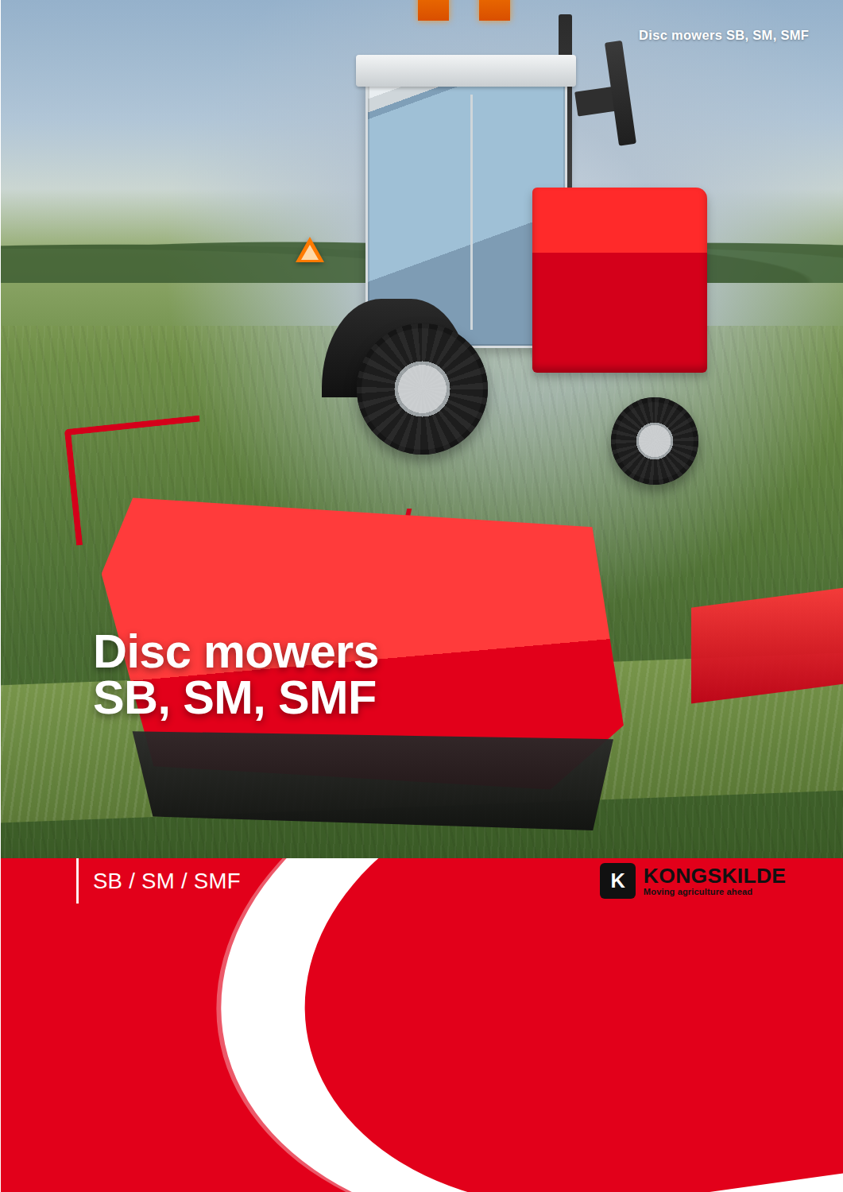Disc mowers SB, SM, SMF
Disc mowers SB, SM, SMF
SB / SM / SMF
K
KONGSKILDE
Moving agriculture ahead